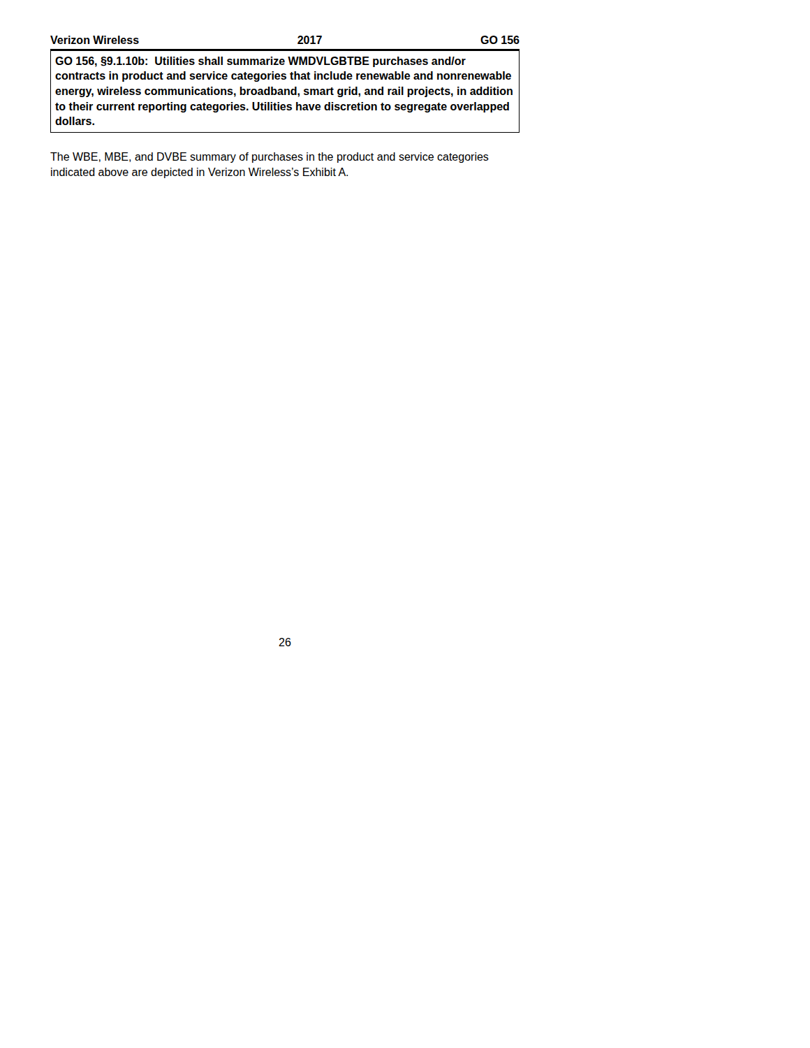Verizon Wireless 2017 GO 156
GO 156, §9.1.10b: Utilities shall summarize WMDVLGBTBE purchases and/or contracts in product and service categories that include renewable and nonrenewable energy, wireless communications, broadband, smart grid, and rail projects, in addition to their current reporting categories. Utilities have discretion to segregate overlapped dollars.
The WBE, MBE, and DVBE summary of purchases in the product and service categories indicated above are depicted in Verizon Wireless’s Exhibit A.
26